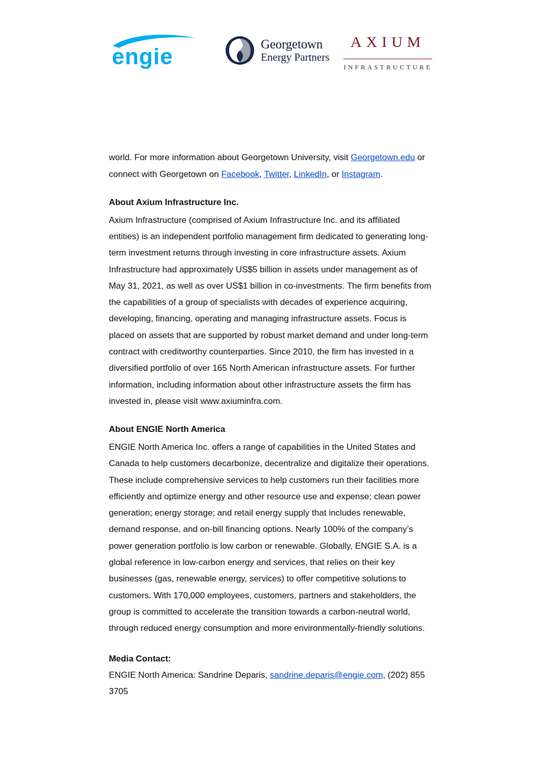engie
Georgetown
Energy Partners
AXIUM
INFRASTRUCTURE
world. For more information about Georgetown University, visit Georgetown.edu or connect with Georgetown on Facebook, Twitter, LinkedIn, or Instagram.
About Axium Infrastructure Inc.
Axium Infrastructure (comprised of Axium Infrastructure Inc. and its affiliated entities) is an independent portfolio management firm dedicated to generating long-term investment returns through investing in core infrastructure assets. Axium Infrastructure had approximately US$5 billion in assets under management as of May 31, 2021, as well as over US$1 billion in co-investments. The firm benefits from the capabilities of a group of specialists with decades of experience acquiring, developing, financing, operating and managing infrastructure assets. Focus is placed on assets that are supported by robust market demand and under long-term contract with creditworthy counterparties. Since 2010, the firm has invested in a diversified portfolio of over 165 North American infrastructure assets. For further information, including information about other infrastructure assets the firm has invested in, please visit www.axiuminfra.com.
About ENGIE North America
ENGIE North America Inc. offers a range of capabilities in the United States and Canada to help customers decarbonize, decentralize and digitalize their operations. These include comprehensive services to help customers run their facilities more efficiently and optimize energy and other resource use and expense; clean power generation; energy storage; and retail energy supply that includes renewable, demand response, and on-bill financing options. Nearly 100% of the company’s power generation portfolio is low carbon or renewable. Globally, ENGIE S.A. is a global reference in low-carbon energy and services, that relies on their key businesses (gas, renewable energy, services) to offer competitive solutions to customers. With 170,000 employees, customers, partners and stakeholders, the group is committed to accelerate the transition towards a carbon-neutral world, through reduced energy consumption and more environmentally-friendly solutions.
Media Contact:
ENGIE North America: Sandrine Deparis, sandrine.deparis@engie.com, (202) 855 3705